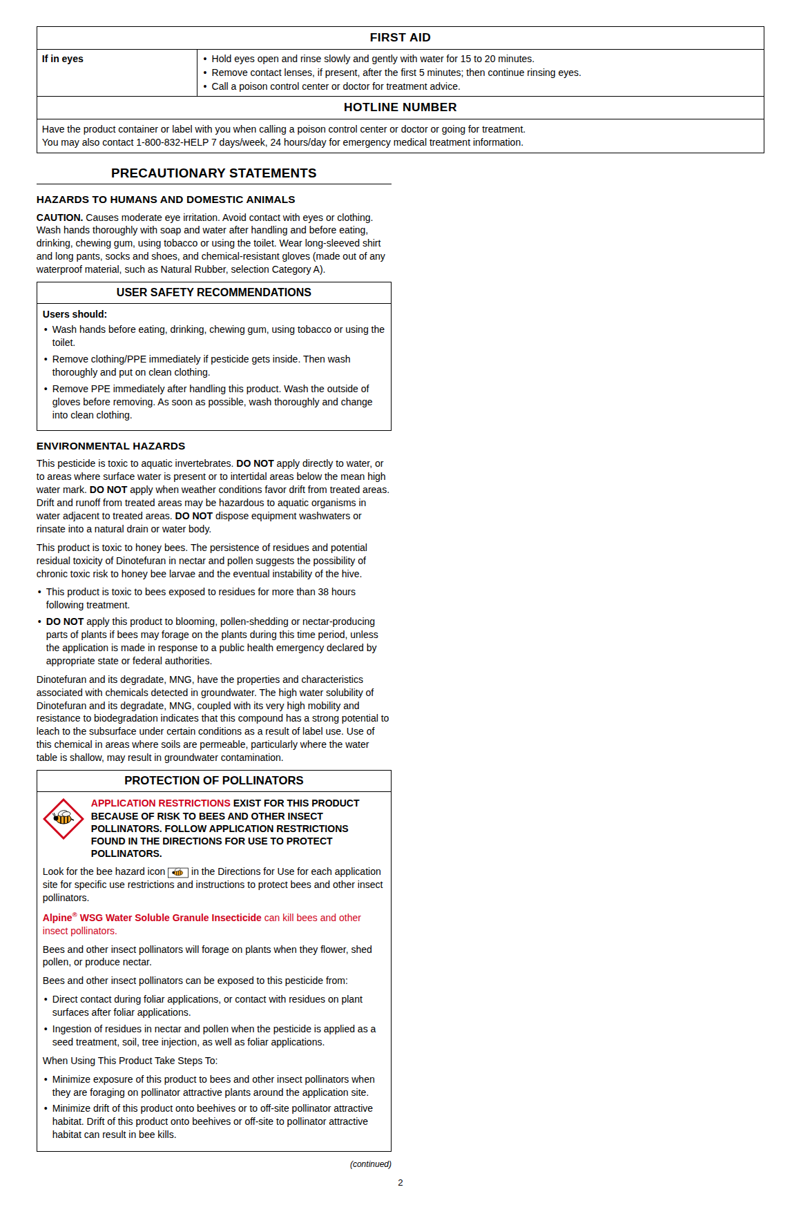| FIRST AID |
| --- |
| If in eyes | Hold eyes open and rinse slowly and gently with water for 15 to 20 minutes. Remove contact lenses, if present, after the first 5 minutes; then continue rinsing eyes. Call a poison control center or doctor for treatment advice. |
| HOTLINE NUMBER |
| Have the product container or label with you when calling a poison control center or doctor or going for treatment. You may also contact 1-800-832-HELP 7 days/week, 24 hours/day for emergency medical treatment information. |
PRECAUTIONARY STATEMENTS
HAZARDS TO HUMANS AND DOMESTIC ANIMALS
CAUTION. Causes moderate eye irritation. Avoid contact with eyes or clothing. Wash hands thoroughly with soap and water after handling and before eating, drinking, chewing gum, using tobacco or using the toilet. Wear long-sleeved shirt and long pants, socks and shoes, and chemical-resistant gloves (made out of any waterproof material, such as Natural Rubber, selection Category A).
USER SAFETY RECOMMENDATIONS
Users should:
Wash hands before eating, drinking, chewing gum, using tobacco or using the toilet.
Remove clothing/PPE immediately if pesticide gets inside. Then wash thoroughly and put on clean clothing.
Remove PPE immediately after handling this product. Wash the outside of gloves before removing. As soon as possible, wash thoroughly and change into clean clothing.
ENVIRONMENTAL HAZARDS
This pesticide is toxic to aquatic invertebrates. DO NOT apply directly to water, or to areas where surface water is present or to intertidal areas below the mean high water mark. DO NOT apply when weather conditions favor drift from treated areas. Drift and runoff from treated areas may be hazardous to aquatic organisms in water adjacent to treated areas. DO NOT dispose equipment washwaters or rinsate into a natural drain or water body.
This product is toxic to honey bees. The persistence of residues and potential residual toxicity of Dinotefuran in nectar and pollen suggests the possibility of chronic toxic risk to honey bee larvae and the eventual instability of the hive.
This product is toxic to bees exposed to residues for more than 38 hours following treatment.
DO NOT apply this product to blooming, pollen-shedding or nectar-producing parts of plants if bees may forage on the plants during this time period, unless the application is made in response to a public health emergency declared by appropriate state or federal authorities.
Dinotefuran and its degradate, MNG, have the properties and characteristics associated with chemicals detected in groundwater. The high water solubility of Dinotefuran and its degradate, MNG, coupled with its very high mobility and resistance to biodegradation indicates that this compound has a strong potential to leach to the subsurface under certain conditions as a result of label use. Use of this chemical in areas where soils are permeable, particularly where the water table is shallow, may result in groundwater contamination.
PROTECTION OF POLLINATORS
APPLICATION RESTRICTIONS EXIST FOR THIS PRODUCT BECAUSE OF RISK TO BEES AND OTHER INSECT POLLINATORS. FOLLOW APPLICATION RESTRICTIONS FOUND IN THE DIRECTIONS FOR USE TO PROTECT POLLINATORS.
Look for the bee hazard icon in the Directions for Use for each application site for specific use restrictions and instructions to protect bees and other insect pollinators.
Alpine® WSG Water Soluble Granule Insecticide can kill bees and other insect pollinators.
Bees and other insect pollinators will forage on plants when they flower, shed pollen, or produce nectar.
Bees and other insect pollinators can be exposed to this pesticide from:
Direct contact during foliar applications, or contact with residues on plant surfaces after foliar applications.
Ingestion of residues in nectar and pollen when the pesticide is applied as a seed treatment, soil, tree injection, as well as foliar applications.
When Using This Product Take Steps To:
Minimize exposure of this product to bees and other insect pollinators when they are foraging on pollinator attractive plants around the application site.
Minimize drift of this product onto beehives or to off-site pollinator attractive habitat. Drift of this product onto beehives or off-site to pollinator attractive habitat can result in bee kills.
(continued)
2